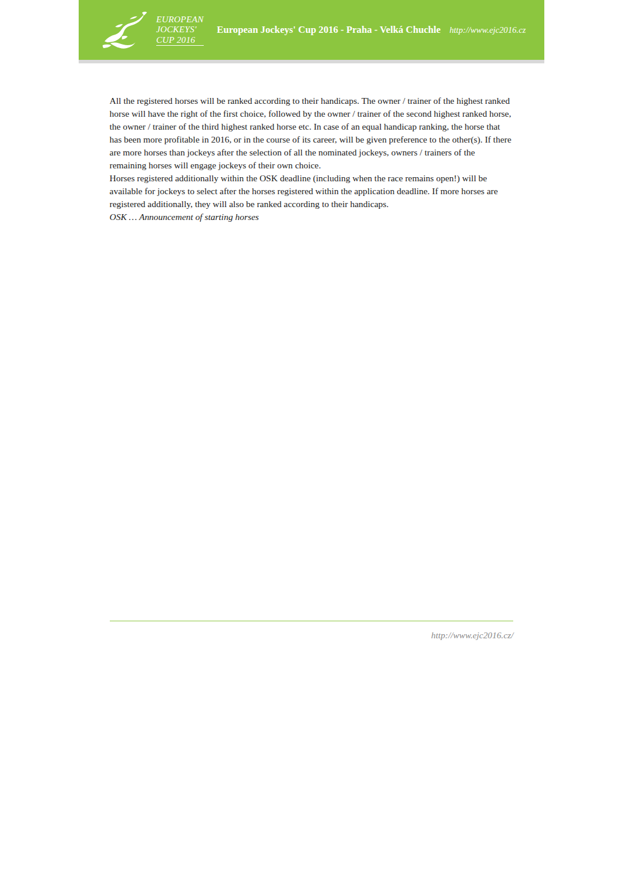EUROPEAN
JOCKEYS'
CUP 2016
European Jockeys' Cup 2016 - Praha - Velká Chuchle
http://www.ejc2016.cz
All the registered horses will be ranked according to their handicaps. The owner / trainer of the highest ranked horse will have the right of the first choice, followed by the owner / trainer of the second highest ranked horse, the owner / trainer of the third highest ranked horse etc. In case of an equal handicap ranking, the horse that has been more profitable in 2016, or in the course of its career, will be given preference to the other(s). If there are more horses than jockeys after the selection of all the nominated jockeys, owners / trainers of the remaining horses will engage jockeys of their own choice.
Horses registered additionally within the OSK deadline (including when the race remains open!) will be available for jockeys to select after the horses registered within the application deadline. If more horses are registered additionally, they will also be ranked according to their handicaps.
OSK … Announcement of starting horses
http://www.ejc2016.cz/